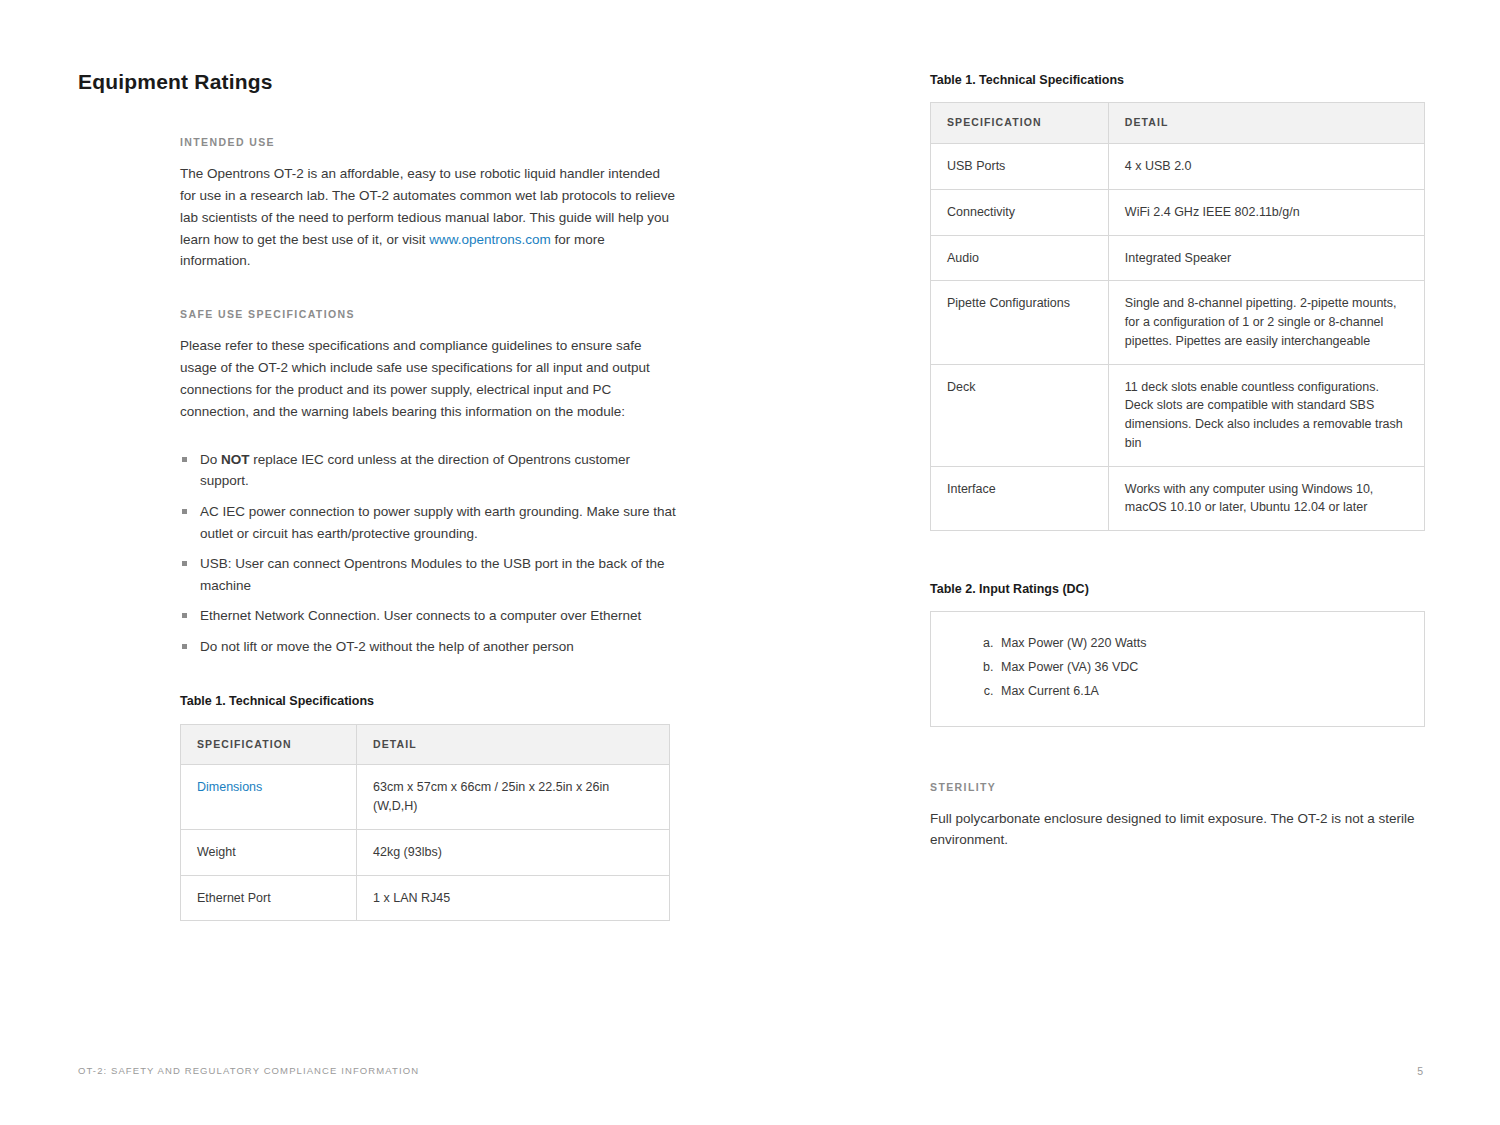Equipment Ratings
Intended Use
The Opentrons OT-2 is an affordable, easy to use robotic liquid handler intended for use in a research lab. The OT-2 automates common wet lab protocols to relieve lab scientists of the need to perform tedious manual labor. This guide will help you learn how to get the best use of it, or visit www.opentrons.com for more information.
Safe Use Specifications
Please refer to these specifications and compliance guidelines to ensure safe usage of the OT-2 which include safe use specifications for all input and output connections for the product and its power supply, electrical input and PC connection, and the warning labels bearing this information on the module:
Do NOT replace IEC cord unless at the direction of Opentrons customer support.
AC IEC power connection to power supply with earth grounding. Make sure that outlet or circuit has earth/protective grounding.
USB: User can connect Opentrons Modules to the USB port in the back of the machine
Ethernet Network Connection. User connects to a computer over Ethernet
Do not lift or move the OT-2 without the help of another person
Table 1. Technical Specifications
| Specification | Detail |
| --- | --- |
| Dimensions | 63cm x 57cm x 66cm / 25in x 22.5in x 26in (W,D,H) |
| Weight | 42kg (93lbs) |
| Ethernet Port | 1 x LAN RJ45 |
Table 1. Technical Specifications
| Specification | Detail |
| --- | --- |
| USB Ports | 4 x USB 2.0 |
| Connectivity | WiFi 2.4 GHz IEEE 802.11b/g/n |
| Audio | Integrated Speaker |
| Pipette Configurations | Single and 8-channel pipetting. 2-pipette mounts, for a configuration of 1 or 2 single or 8-channel pipettes. Pipettes are easily interchangeable |
| Deck | 11 deck slots enable countless configurations. Deck slots are compatible with standard SBS dimensions. Deck also includes a removable trash bin |
| Interface | Works with any computer using Windows 10, macOS 10.10 or later, Ubuntu 12.04 or later |
Table 2. Input Ratings (DC)
Max Power (W) 220 Watts
Max Power (VA) 36 VDC
Max Current 6.1A
Sterility
Full polycarbonate enclosure designed to limit exposure. The OT-2 is not a sterile environment.
OT-2: Safety and Regulatory Compliance Information 5